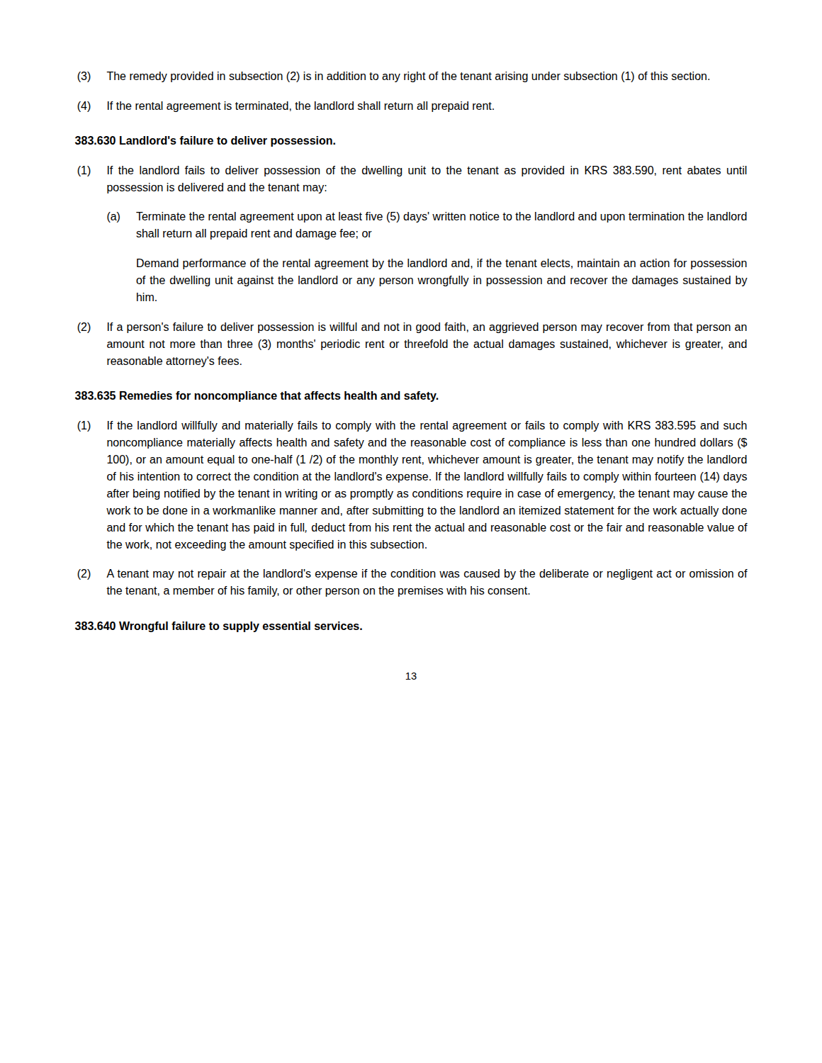(3)
The remedy provided in subsection (2) is in addition to any right of the tenant arising under subsection (1) of this section.
(4)
If the rental agreement is terminated, the landlord shall return all prepaid rent.
383.630 Landlord's failure to deliver possession.
(1)
If the landlord fails to deliver possession of the dwelling unit to the tenant as provided in KRS 383.590, rent abates until possession is delivered and the tenant may:
(a)
Terminate the rental agreement upon at least five (5) days' written notice to the landlord and upon termination the landlord shall return all prepaid rent and damage fee; or
Demand performance of the rental agreement by the landlord and, if the tenant elects, maintain an action for possession of the dwelling unit against the landlord or any person wrongfully in possession and recover the damages sustained by him.
(2)
If a person's failure to deliver possession is willful and not in good faith, an aggrieved person may recover from that person an amount not more than three (3) months' periodic rent or threefold the actual damages sustained, whichever is greater, and reasonable attorney's fees.
383.635 Remedies for noncompliance that affects health and safety.
(1)
If the landlord willfully and materially fails to comply with the rental agreement or fails to comply with KRS 383.595 and such noncompliance materially affects health and safety and the reasonable cost of compliance is less than one hundred dollars ($ 100), or an amount equal to one-half (1 /2) of the monthly rent, whichever amount is greater, the tenant may notify the landlord of his intention to correct the condition at the landlord's expense. If the landlord willfully fails to comply within fourteen (14) days after being notified by the tenant in writing or as promptly as conditions require in case of emergency, the tenant may cause the work to be done in a workmanlike manner and, after submitting to the landlord an itemized statement for the work actually done and for which the tenant has paid in full, deduct from his rent the actual and reasonable cost or the fair and reasonable value of the work, not exceeding the amount specified in this subsection.
(2)
A tenant may not repair at the landlord's expense if the condition was caused by the deliberate or negligent act or omission of the tenant, a member of his family, or other person on the premises with his consent.
383.640 Wrongful failure to supply essential services.
13